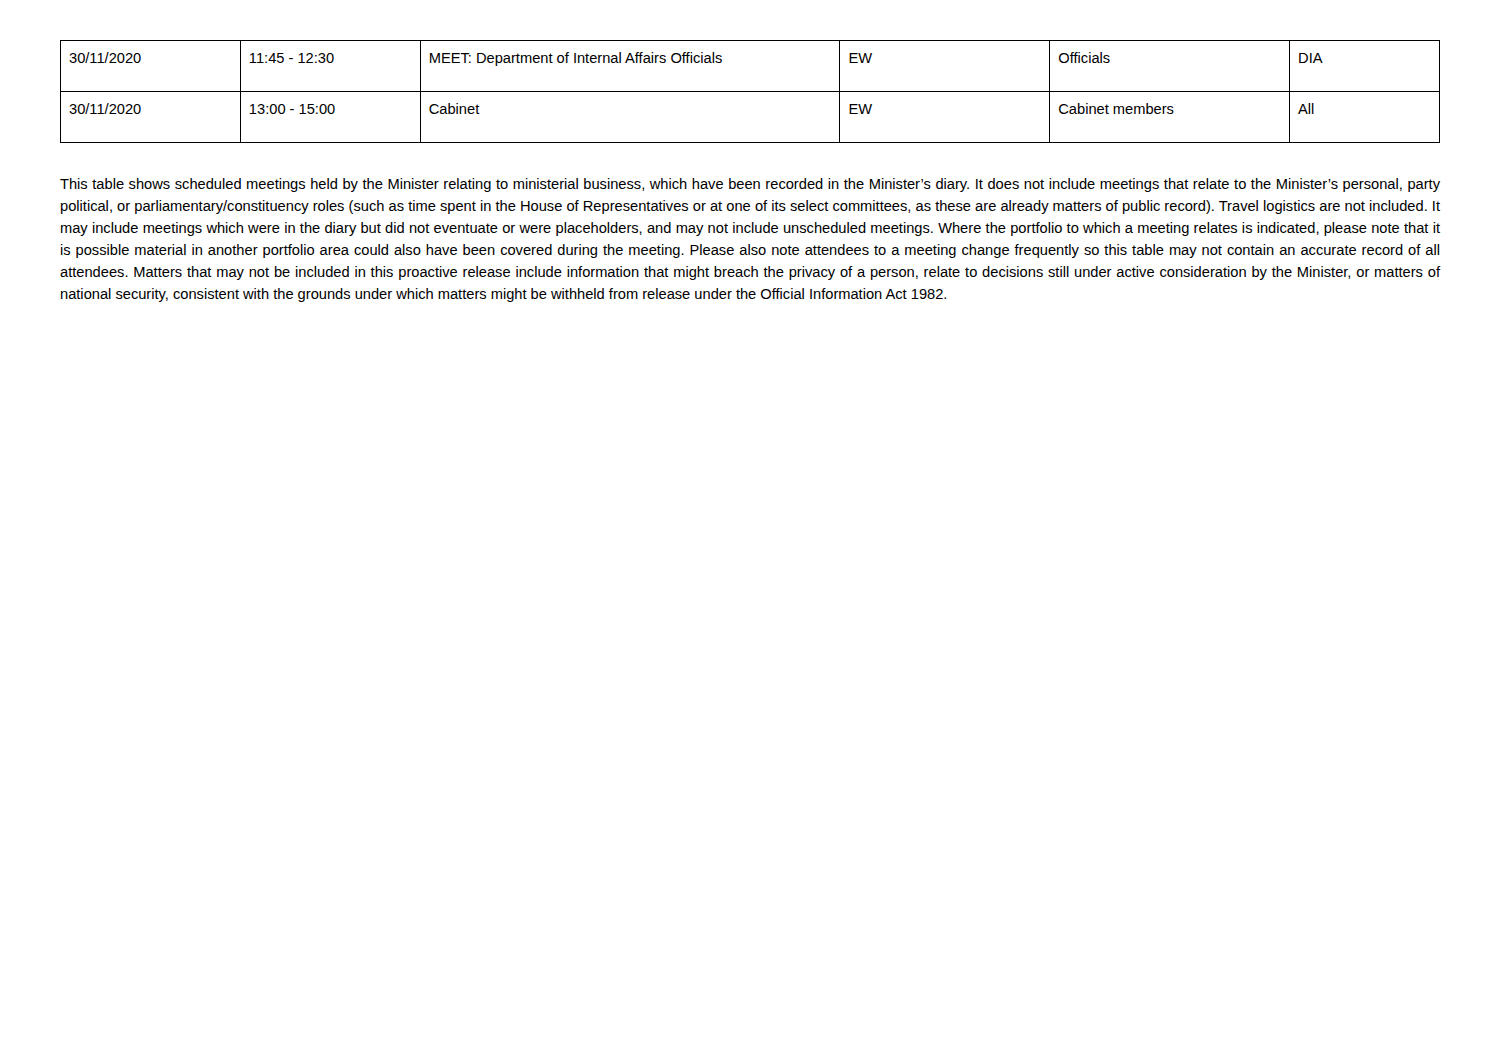| 30/11/2020 | 11:45 - 12:30 | MEET: Department of Internal Affairs Officials | EW | Officials | DIA |
| 30/11/2020 | 13:00 - 15:00 | Cabinet | EW | Cabinet members | All |
This table shows scheduled meetings held by the Minister relating to ministerial business, which have been recorded in the Minister’s diary. It does not include meetings that relate to the Minister’s personal, party political, or parliamentary/constituency roles (such as time spent in the House of Representatives or at one of its select committees, as these are already matters of public record). Travel logistics are not included. It may include meetings which were in the diary but did not eventuate or were placeholders, and may not include unscheduled meetings. Where the portfolio to which a meeting relates is indicated, please note that it is possible material in another portfolio area could also have been covered during the meeting. Please also note attendees to a meeting change frequently so this table may not contain an accurate record of all attendees. Matters that may not be included in this proactive release include information that might breach the privacy of a person, relate to decisions still under active consideration by the Minister, or matters of national security, consistent with the grounds under which matters might be withheld from release under the Official Information Act 1982.